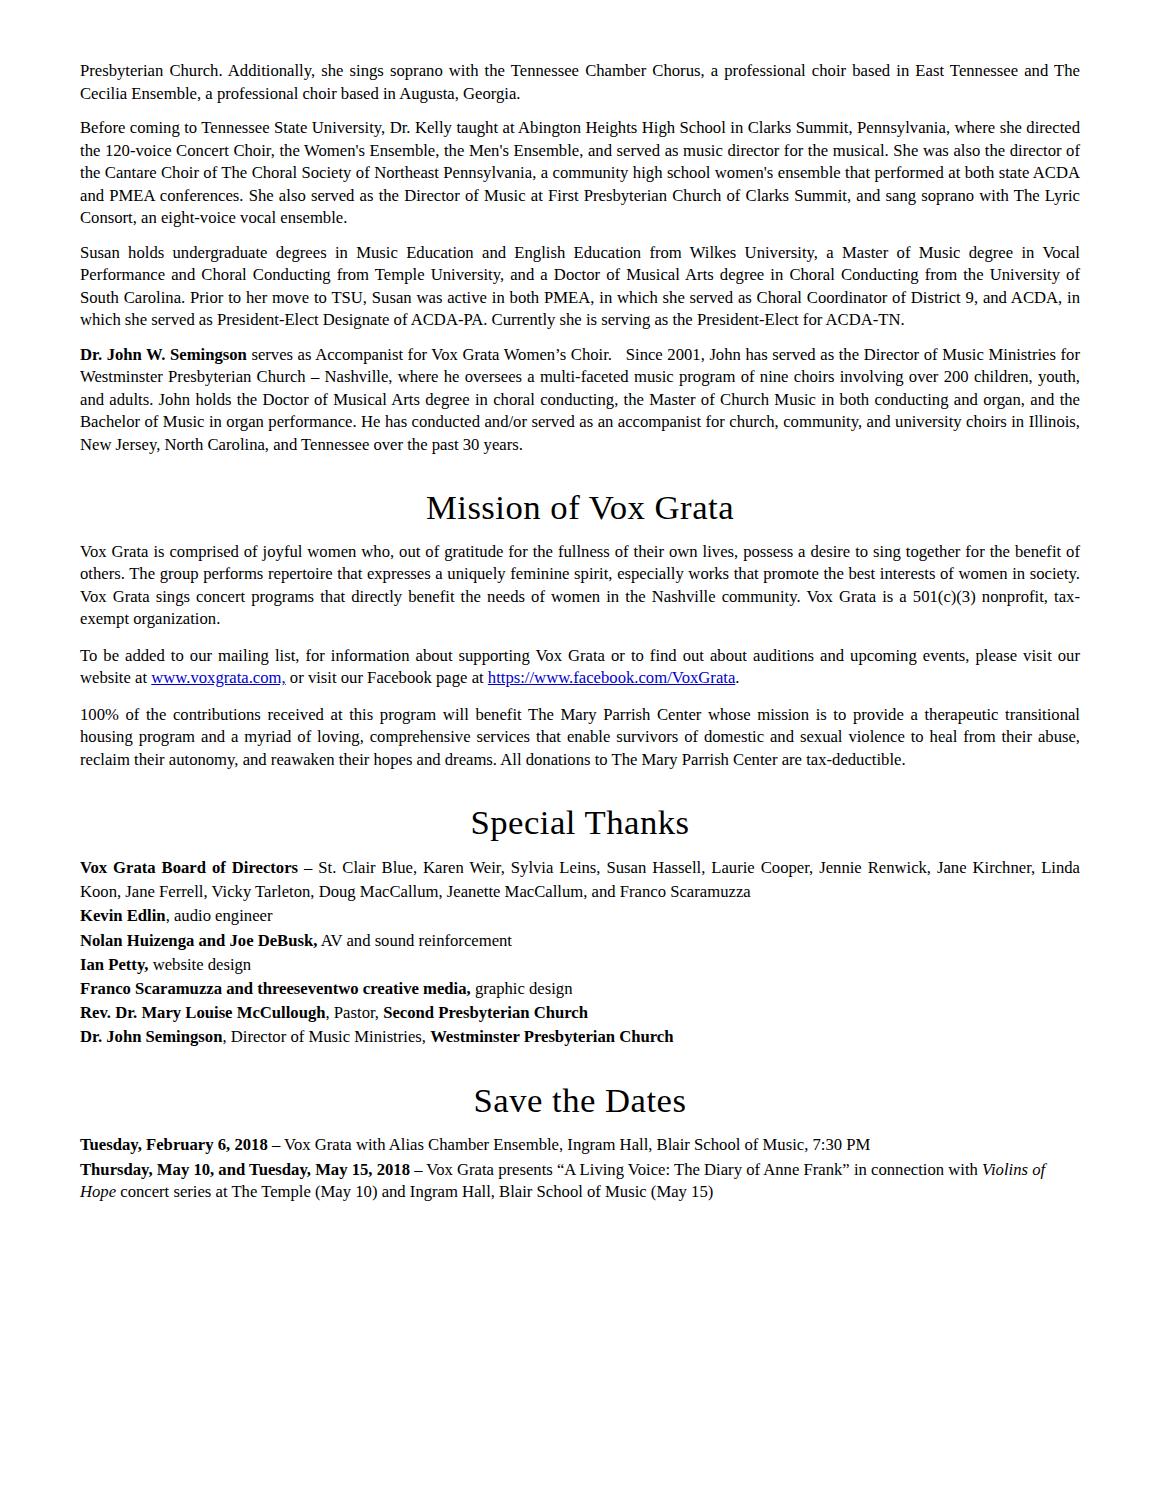Presbyterian Church. Additionally, she sings soprano with the Tennessee Chamber Chorus, a professional choir based in East Tennessee and The Cecilia Ensemble, a professional choir based in Augusta, Georgia.
Before coming to Tennessee State University, Dr. Kelly taught at Abington Heights High School in Clarks Summit, Pennsylvania, where she directed the 120-voice Concert Choir, the Women's Ensemble, the Men's Ensemble, and served as music director for the musical. She was also the director of the Cantare Choir of The Choral Society of Northeast Pennsylvania, a community high school women's ensemble that performed at both state ACDA and PMEA conferences. She also served as the Director of Music at First Presbyterian Church of Clarks Summit, and sang soprano with The Lyric Consort, an eight-voice vocal ensemble.
Susan holds undergraduate degrees in Music Education and English Education from Wilkes University, a Master of Music degree in Vocal Performance and Choral Conducting from Temple University, and a Doctor of Musical Arts degree in Choral Conducting from the University of South Carolina. Prior to her move to TSU, Susan was active in both PMEA, in which she served as Choral Coordinator of District 9, and ACDA, in which she served as President-Elect Designate of ACDA-PA. Currently she is serving as the President-Elect for ACDA-TN.
Dr. John W. Semingson serves as Accompanist for Vox Grata Women’s Choir. Since 2001, John has served as the Director of Music Ministries for Westminster Presbyterian Church – Nashville, where he oversees a multi-faceted music program of nine choirs involving over 200 children, youth, and adults. John holds the Doctor of Musical Arts degree in choral conducting, the Master of Church Music in both conducting and organ, and the Bachelor of Music in organ performance. He has conducted and/or served as an accompanist for church, community, and university choirs in Illinois, New Jersey, North Carolina, and Tennessee over the past 30 years.
Mission of Vox Grata
Vox Grata is comprised of joyful women who, out of gratitude for the fullness of their own lives, possess a desire to sing together for the benefit of others. The group performs repertoire that expresses a uniquely feminine spirit, especially works that promote the best interests of women in society. Vox Grata sings concert programs that directly benefit the needs of women in the Nashville community. Vox Grata is a 501(c)(3) nonprofit, tax-exempt organization.
To be added to our mailing list, for information about supporting Vox Grata or to find out about auditions and upcoming events, please visit our website at www.voxgrata.com, or visit our Facebook page at https://www.facebook.com/VoxGrata.
100% of the contributions received at this program will benefit The Mary Parrish Center whose mission is to provide a therapeutic transitional housing program and a myriad of loving, comprehensive services that enable survivors of domestic and sexual violence to heal from their abuse, reclaim their autonomy, and reawaken their hopes and dreams. All donations to The Mary Parrish Center are tax-deductible.
Special Thanks
Vox Grata Board of Directors – St. Clair Blue, Karen Weir, Sylvia Leins, Susan Hassell, Laurie Cooper, Jennie Renwick, Jane Kirchner, Linda Koon, Jane Ferrell, Vicky Tarleton, Doug MacCallum, Jeanette MacCallum, and Franco Scaramuzza
Kevin Edlin, audio engineer
Nolan Huizenga and Joe DeBusk, AV and sound reinforcement
Ian Petty, website design
Franco Scaramuzza and threeseventwo creative media, graphic design
Rev. Dr. Mary Louise McCullough, Pastor, Second Presbyterian Church
Dr. John Semingson, Director of Music Ministries, Westminster Presbyterian Church
Save the Dates
Tuesday, February 6, 2018 – Vox Grata with Alias Chamber Ensemble, Ingram Hall, Blair School of Music, 7:30 PM
Thursday, May 10, and Tuesday, May 15, 2018 – Vox Grata presents “A Living Voice: The Diary of Anne Frank” in connection with Violins of Hope concert series at The Temple (May 10) and Ingram Hall, Blair School of Music (May 15)